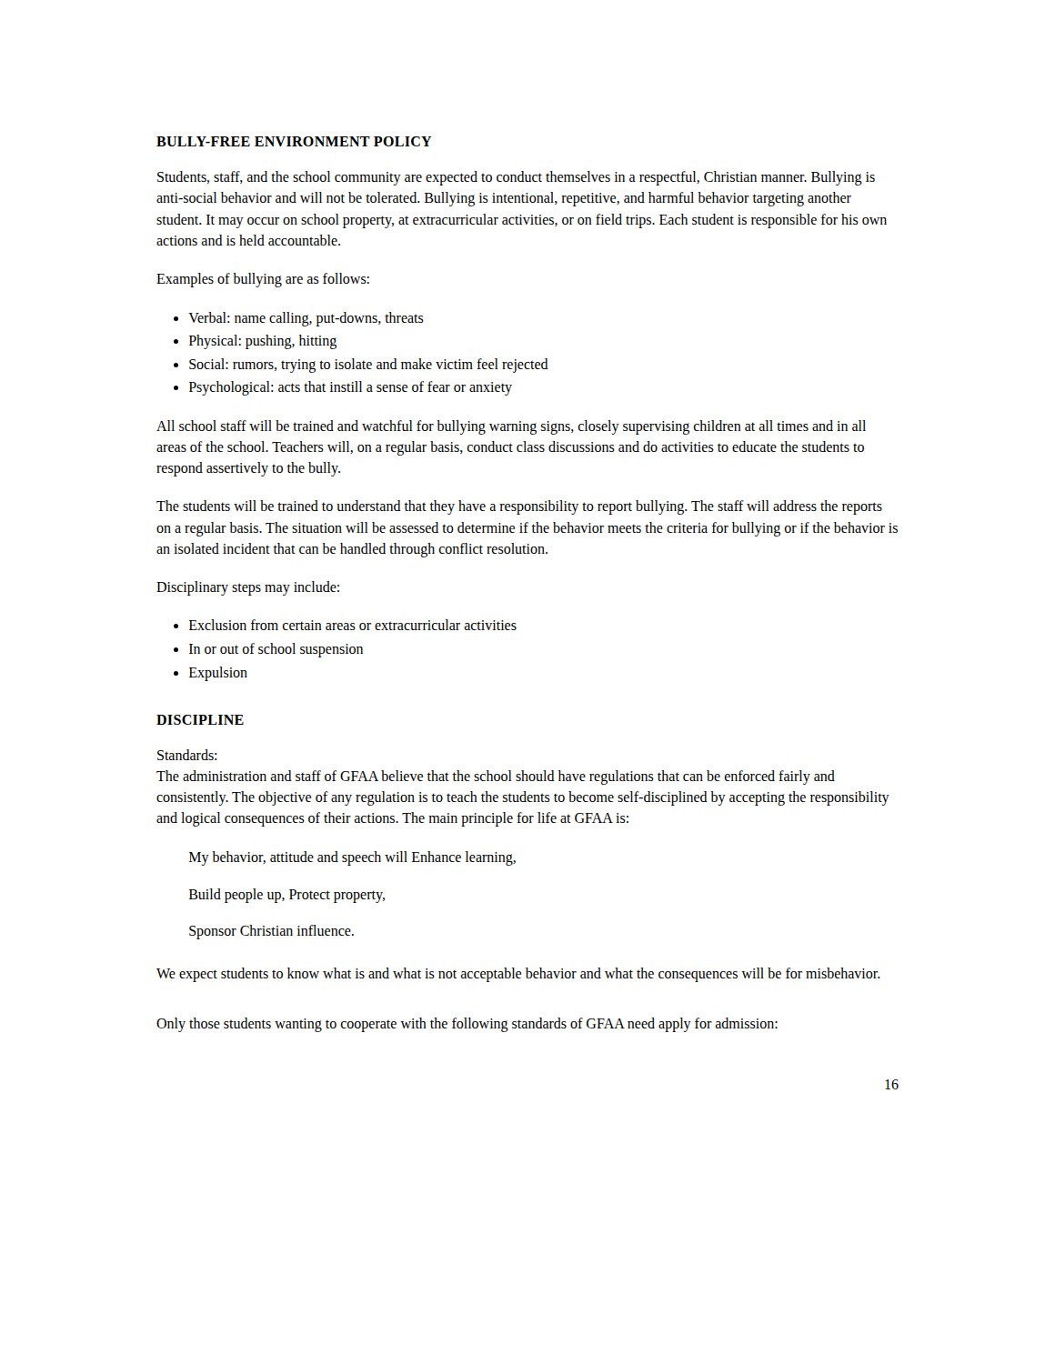BULLY-FREE ENVIRONMENT POLICY
Students, staff, and the school community are expected to conduct themselves in a respectful, Christian manner. Bullying is anti-social behavior and will not be tolerated. Bullying is intentional, repetitive, and harmful behavior targeting another student. It may occur on school property, at extracurricular activities, or on field trips. Each student is responsible for his own actions and is held accountable.
Examples of bullying are as follows:
Verbal: name calling, put-downs, threats
Physical: pushing, hitting
Social: rumors, trying to isolate and make victim feel rejected
Psychological: acts that instill a sense of fear or anxiety
All school staff will be trained and watchful for bullying warning signs, closely supervising children at all times and in all areas of the school. Teachers will, on a regular basis, conduct class discussions and do activities to educate the students to respond assertively to the bully.
The students will be trained to understand that they have a responsibility to report bullying. The staff will address the reports on a regular basis. The situation will be assessed to determine if the behavior meets the criteria for bullying or if the behavior is an isolated incident that can be handled through conflict resolution.
Disciplinary steps may include:
Exclusion from certain areas or extracurricular activities
In or out of school suspension
Expulsion
DISCIPLINE
Standards:
The administration and staff of GFAA believe that the school should have regulations that can be enforced fairly and consistently. The objective of any regulation is to teach the students to become self-disciplined by accepting the responsibility and logical consequences of their actions. The main principle for life at GFAA is:
My behavior, attitude and speech will Enhance learning,
Build people up, Protect property,
Sponsor Christian influence.
We expect students to know what is and what is not acceptable behavior and what the consequences will be for misbehavior.
Only those students wanting to cooperate with the following standards of GFAA need apply for admission:
16